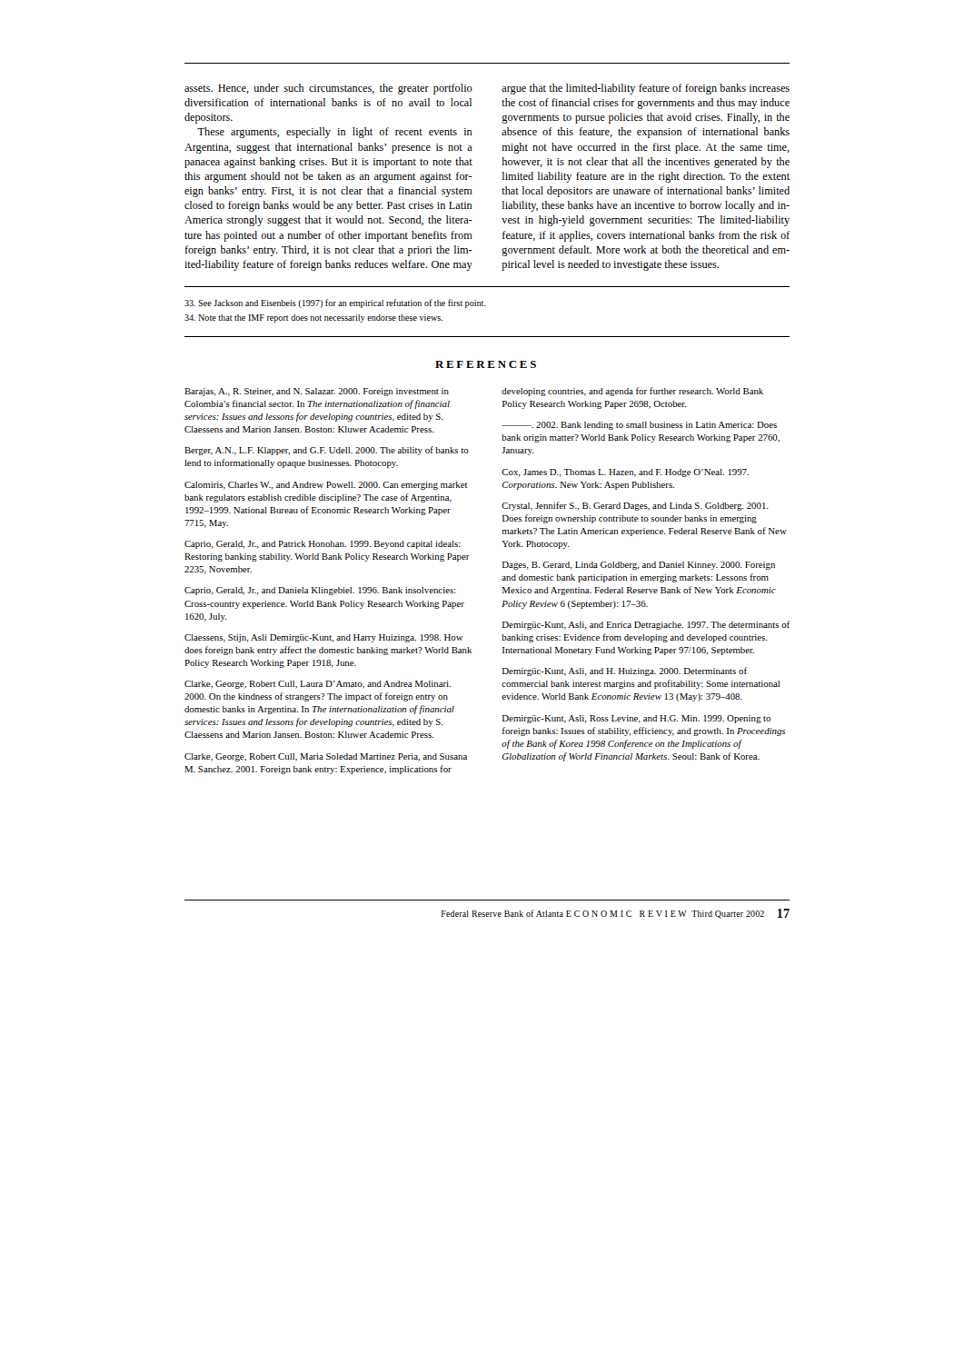assets. Hence, under such circumstances, the greater portfolio diversification of international banks is of no avail to local depositors.
These arguments, especially in light of recent events in Argentina, suggest that international banks’ presence is not a panacea against banking crises. But it is important to note that this argument should not be taken as an argument against foreign banks’ entry. First, it is not clear that a financial system closed to foreign banks would be any better. Past crises in Latin America strongly suggest that it would not. Second, the literature has pointed out a number of other important benefits from foreign banks’ entry. Third, it is not clear that a priori the limited-liability feature of foreign banks reduces welfare. One may argue that the limited-liability feature of foreign banks increases the cost of financial crises for governments and thus may induce governments to pursue policies that avoid crises. Finally, in the absence of this feature, the expansion of international banks might not have occurred in the first place. At the same time, however, it is not clear that all the incentives generated by the limited liability feature are in the right direction. To the extent that local depositors are unaware of international banks’ limited liability, these banks have an incentive to borrow locally and invest in high-yield government securities: The limited-liability feature, if it applies, covers international banks from the risk of government default. More work at both the theoretical and empirical level is needed to investigate these issues.
33. See Jackson and Eisenbeis (1997) for an empirical refutation of the first point.
34. Note that the IMF report does not necessarily endorse these views.
REFERENCES
Barajas, A., R. Steiner, and N. Salazar. 2000. Foreign investment in Colombia’s financial sector. In The internationalization of financial services: Issues and lessons for developing countries, edited by S. Claessens and Marion Jansen. Boston: Kluwer Academic Press.
Berger, A.N., L.F. Klapper, and G.F. Udell. 2000. The ability of banks to lend to informationally opaque businesses. Photocopy.
Calomiris, Charles W., and Andrew Powell. 2000. Can emerging market bank regulators establish credible discipline? The case of Argentina, 1992–1999. National Bureau of Economic Research Working Paper 7715, May.
Caprio, Gerald, Jr., and Patrick Honohan. 1999. Beyond capital ideals: Restoring banking stability. World Bank Policy Research Working Paper 2235, November.
Caprio, Gerald, Jr., and Daniela Klingebiel. 1996. Bank insolvencies: Cross-country experience. World Bank Policy Research Working Paper 1620, July.
Claessens, Stijn, Asli Demirgüc-Kunt, and Harry Huizinga. 1998. How does foreign bank entry affect the domestic banking market? World Bank Policy Research Working Paper 1918, June.
Clarke, George, Robert Cull, Laura D’Amato, and Andrea Molinari. 2000. On the kindness of strangers? The impact of foreign entry on domestic banks in Argentina. In The internationalization of financial services: Issues and lessons for developing countries, edited by S. Claessens and Marion Jansen. Boston: Kluwer Academic Press.
Clarke, George, Robert Cull, Maria Soledad Martinez Peria, and Susana M. Sanchez. 2001. Foreign bank entry: Experience, implications for developing countries, and agenda for further research. World Bank Policy Research Working Paper 2698, October.
———. 2002. Bank lending to small business in Latin America: Does bank origin matter? World Bank Policy Research Working Paper 2760, January.
Cox, James D., Thomas L. Hazen, and F. Hodge O’Neal. 1997. Corporations. New York: Aspen Publishers.
Crystal, Jennifer S., B. Gerard Dages, and Linda S. Goldberg. 2001. Does foreign ownership contribute to sounder banks in emerging markets? The Latin American experience. Federal Reserve Bank of New York. Photocopy.
Dages, B. Gerard, Linda Goldberg, and Daniel Kinney. 2000. Foreign and domestic bank participation in emerging markets: Lessons from Mexico and Argentina. Federal Reserve Bank of New York Economic Policy Review 6 (September): 17–36.
Demirgüc-Kunt, Asli, and Enrica Detragiache. 1997. The determinants of banking crises: Evidence from developing and developed countries. International Monetary Fund Working Paper 97/106, September.
Demirgüc-Kunt, Asli, and H. Huizinga. 2000. Determinants of commercial bank interest margins and profitability: Some international evidence. World Bank Economic Review 13 (May): 379–408.
Demirgüc-Kunt, Asli, Ross Levine, and H.G. Min. 1999. Opening to foreign banks: Issues of stability, efficiency, and growth. In Proceedings of the Bank of Korea 1998 Conference on the Implications of Globalization of World Financial Markets. Seoul: Bank of Korea.
Federal Reserve Bank of Atlanta E C O N O M I C R E V I E W Third Quarter 2002 17